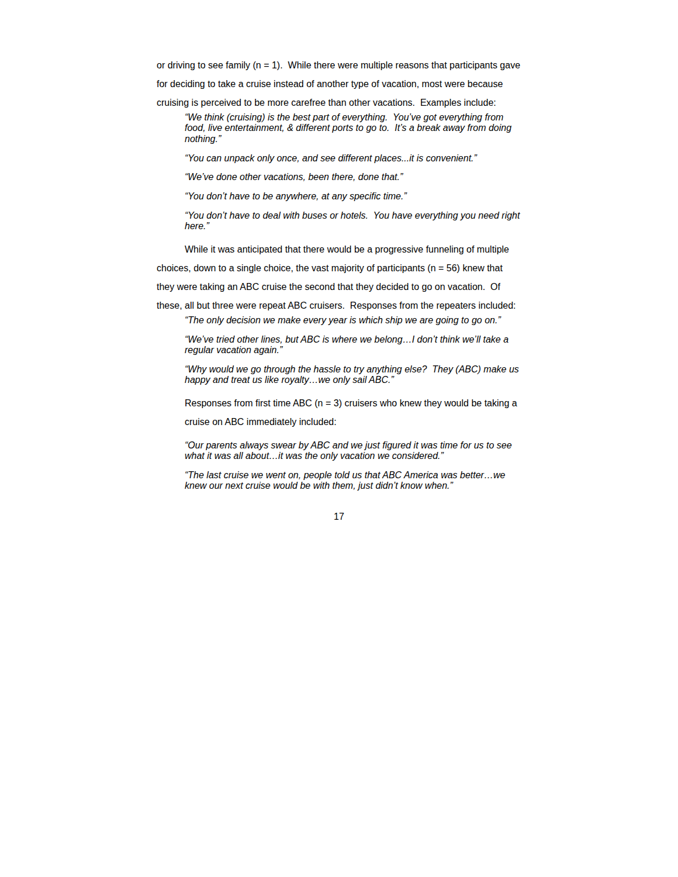or driving to see family (n = 1). While there were multiple reasons that participants gave for deciding to take a cruise instead of another type of vacation, most were because cruising is perceived to be more carefree than other vacations. Examples include:
“We think (cruising) is the best part of everything. You’ve got everything from food, live entertainment, & different ports to go to. It’s a break away from doing nothing.”
“You can unpack only once, and see different places...it is convenient.”
“We’ve done other vacations, been there, done that.”
“You don’t have to be anywhere, at any specific time.”
“You don’t have to deal with buses or hotels. You have everything you need right here.”
While it was anticipated that there would be a progressive funneling of multiple choices, down to a single choice, the vast majority of participants (n = 56) knew that they were taking an ABC cruise the second that they decided to go on vacation. Of these, all but three were repeat ABC cruisers. Responses from the repeaters included:
“The only decision we make every year is which ship we are going to go on.”
“We’ve tried other lines, but ABC is where we belong…I don’t think we’ll take a regular vacation again.”
“Why would we go through the hassle to try anything else? They (ABC) make us happy and treat us like royalty…we only sail ABC.”
Responses from first time ABC (n = 3) cruisers who knew they would be taking a cruise on ABC immediately included:
“Our parents always swear by ABC and we just figured it was time for us to see what it was all about…it was the only vacation we considered.”
“The last cruise we went on, people told us that ABC America was better…we knew our next cruise would be with them, just didn’t know when.”
17